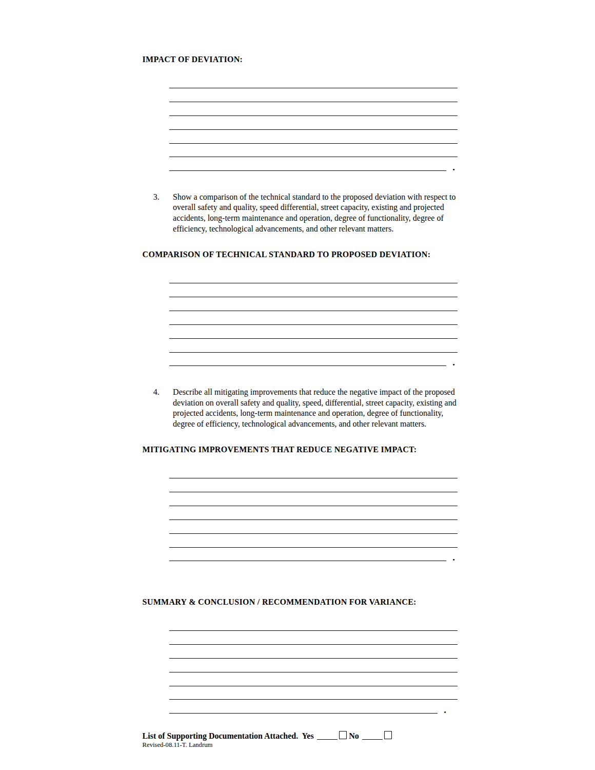IMPACT OF DEVIATION:
3. Show a comparison of the technical standard to the proposed deviation with respect to overall safety and quality, speed differential, street capacity, existing and projected accidents, long-term maintenance and operation, degree of functionality, degree of efficiency, technological advancements, and other relevant matters.
COMPARISON OF TECHNICAL STANDARD TO PROPOSED DEVIATION:
4. Describe all mitigating improvements that reduce the negative impact of the proposed deviation on overall safety and quality, speed, differential, street capacity, existing and projected accidents, long-term maintenance and operation, degree of functionality, degree of efficiency, technological advancements, and other relevant matters.
MITIGATING IMPROVEMENTS THAT REDUCE NEGATIVE IMPACT:
SUMMARY & CONCLUSION / RECOMMENDATION FOR VARIANCE:
List of Supporting Documentation Attached. Yes No
Revised-08.11-T. Landrum